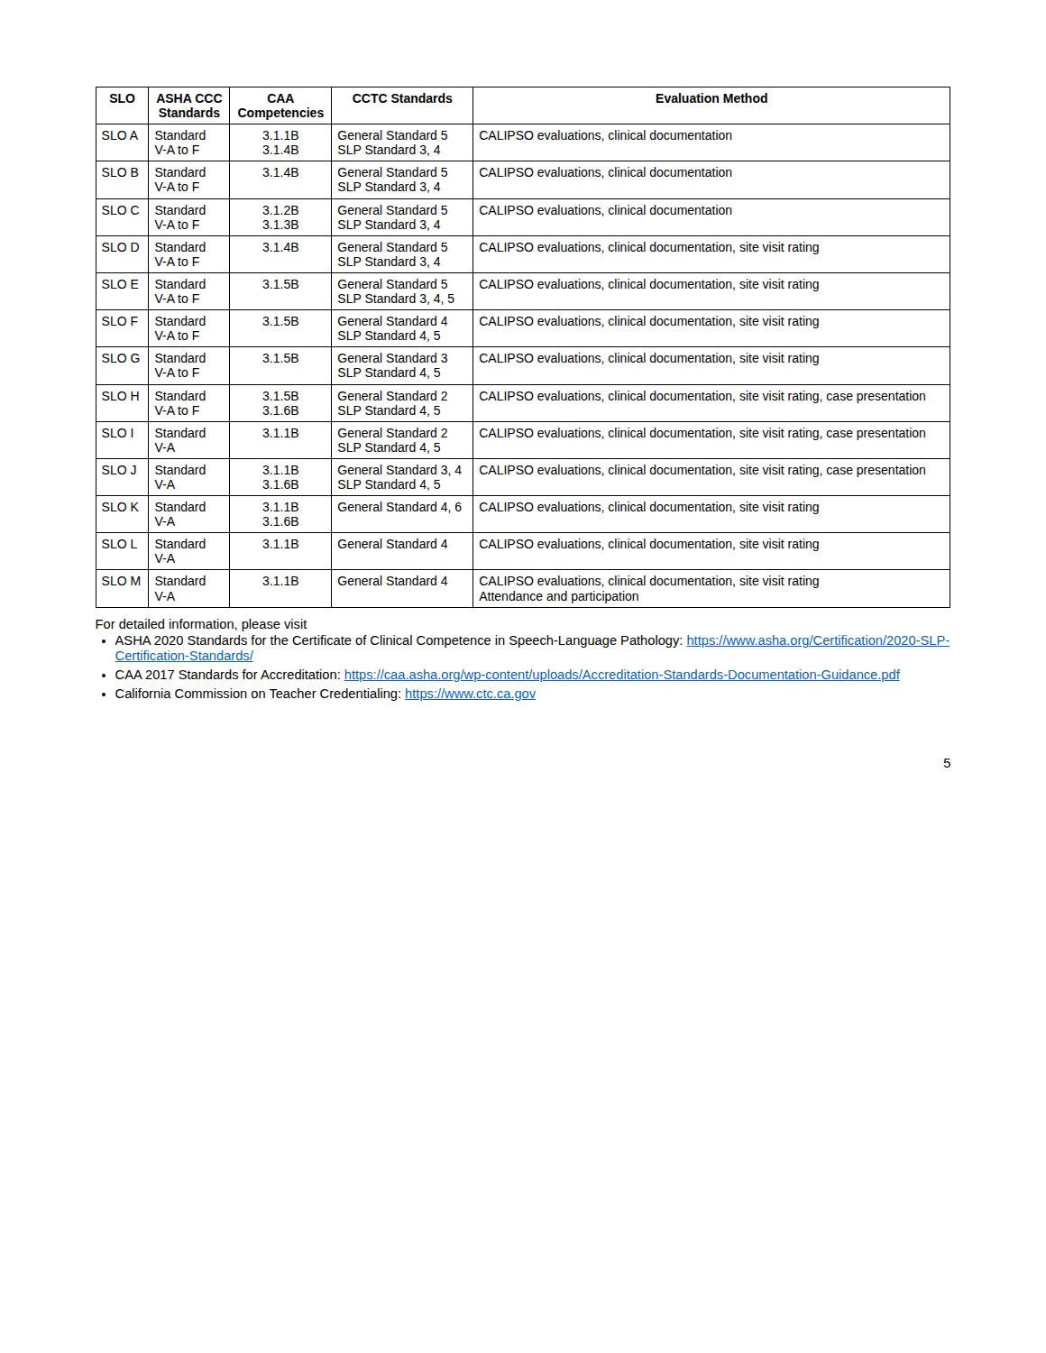| SLO | ASHA CCC Standards | CAA Competencies | CCTC Standards | Evaluation Method |
| --- | --- | --- | --- | --- |
| SLO A | Standard V-A to F | 3.1.1B 3.1.4B | General Standard 5 SLP Standard 3, 4 | CALIPSO evaluations, clinical documentation |
| SLO B | Standard V-A to F | 3.1.4B | General Standard 5 SLP Standard 3, 4 | CALIPSO evaluations, clinical documentation |
| SLO C | Standard V-A to F | 3.1.2B 3.1.3B | General Standard 5 SLP Standard 3, 4 | CALIPSO evaluations, clinical documentation |
| SLO D | Standard V-A to F | 3.1.4B | General Standard 5 SLP Standard 3, 4 | CALIPSO evaluations, clinical documentation, site visit rating |
| SLO E | Standard V-A to F | 3.1.5B | General Standard 5 SLP Standard 3, 4, 5 | CALIPSO evaluations, clinical documentation, site visit rating |
| SLO F | Standard V-A to F | 3.1.5B | General Standard 4 SLP Standard 4, 5 | CALIPSO evaluations, clinical documentation, site visit rating |
| SLO G | Standard V-A to F | 3.1.5B | General Standard 3 SLP Standard 4, 5 | CALIPSO evaluations, clinical documentation, site visit rating |
| SLO H | Standard V-A to F | 3.1.5B 3.1.6B | General Standard 2 SLP Standard 4, 5 | CALIPSO evaluations, clinical documentation, site visit rating, case presentation |
| SLO I | Standard V-A | 3.1.1B | General Standard 2 SLP Standard 4, 5 | CALIPSO evaluations, clinical documentation, site visit rating, case presentation |
| SLO J | Standard V-A | 3.1.1B 3.1.6B | General Standard 3, 4 SLP Standard 4, 5 | CALIPSO evaluations, clinical documentation, site visit rating, case presentation |
| SLO K | Standard V-A | 3.1.1B 3.1.6B | General Standard 4, 6 | CALIPSO evaluations, clinical documentation, site visit rating |
| SLO L | Standard V-A | 3.1.1B | General Standard 4 | CALIPSO evaluations, clinical documentation, site visit rating |
| SLO M | Standard V-A | 3.1.1B | General Standard 4 | CALIPSO evaluations, clinical documentation, site visit rating Attendance and participation |
For detailed information, please visit
ASHA 2020 Standards for the Certificate of Clinical Competence in Speech-Language Pathology: https://www.asha.org/Certification/2020-SLP-Certification-Standards/
CAA 2017 Standards for Accreditation: https://caa.asha.org/wp-content/uploads/Accreditation-Standards-Documentation-Guidance.pdf
California Commission on Teacher Credentialing: https://www.ctc.ca.gov
5